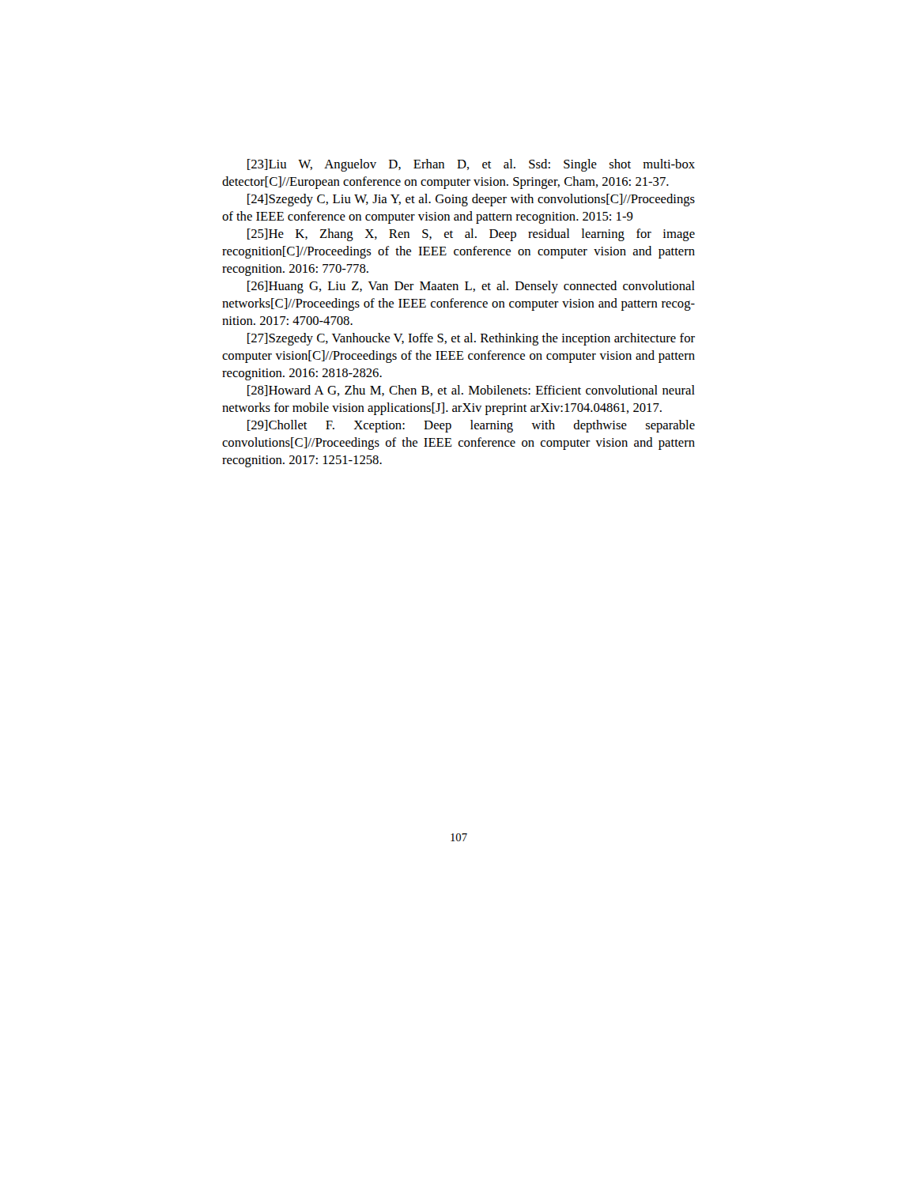[23]Liu W, Anguelov D, Erhan D, et al. Ssd: Single shot multi-box detector[C]//European conference on computer vision. Springer, Cham, 2016: 21-37.
[24]Szegedy C, Liu W, Jia Y, et al. Going deeper with convolutions[C]//Proceedings of the IEEE conference on computer vision and pattern recognition. 2015: 1-9
[25]He K, Zhang X, Ren S, et al. Deep residual learning for image recognition[C]//Proceedings of the IEEE conference on computer vision and pattern recognition. 2016: 770-778.
[26]Huang G, Liu Z, Van Der Maaten L, et al. Densely connected convolutional networks[C]//Proceedings of the IEEE conference on computer vision and pattern recognition. 2017: 4700-4708.
[27]Szegedy C, Vanhoucke V, Ioffe S, et al. Rethinking the inception architecture for computer vision[C]//Proceedings of the IEEE conference on computer vision and pattern recognition. 2016: 2818-2826.
[28]Howard A G, Zhu M, Chen B, et al. Mobilenets: Efficient convolutional neural networks for mobile vision applications[J]. arXiv preprint arXiv:1704.04861, 2017.
[29]Chollet F. Xception: Deep learning with depthwise separable convolutions[C]//Proceedings of the IEEE conference on computer vision and pattern recognition. 2017: 1251-1258.
107